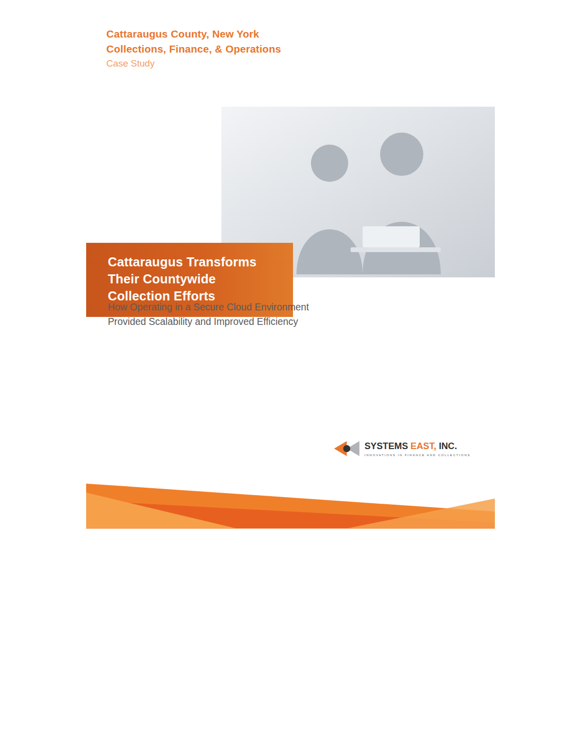Cattaraugus County, New York
Collections, Finance, & Operations
Case Study
Cattaraugus Transforms Their Countywide Collection Efforts
How Operating in a Secure Cloud Environment
Provided Scalability and Improved Efficiency